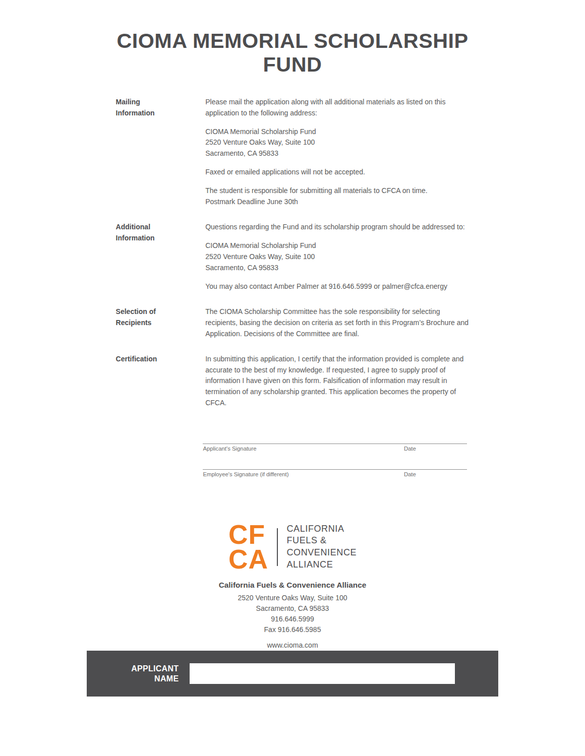CIOMA MEMORIAL SCHOLARSHIP FUND
| Mailing Information | Please mail the application along with all additional materials as listed on this application to the following address: CIOMA Memorial Scholarship Fund 2520 Venture Oaks Way, Suite 100 Sacramento, CA 95833 Faxed or emailed applications will not be accepted. The student is responsible for submitting all materials to CFCA on time. Postmark Deadline June 30th |
| Additional Information | Questions regarding the Fund and its scholarship program should be addressed to: CIOMA Memorial Scholarship Fund 2520 Venture Oaks Way, Suite 100 Sacramento, CA 95833 You may also contact Amber Palmer at 916.646.5999 or palmer@cfca.energy |
| Selection of Recipients | The CIOMA Scholarship Committee has the sole responsibility for selecting recipients, basing the decision on criteria as set forth in this Program’s Brochure and Application. Decisions of the Committee are final. |
| Certification | In submitting this application, I certify that the information provided is complete and accurate to the best of my knowledge. If requested, I agree to supply proof of information I have given on this form. Falsification of information may result in termination of any scholarship granted. This application becomes the property of CFCA. |
Applicant's Signature Date
Employee's Signature (if different) Date
CF
CA
CALIFORNIA
FUELS &
CONVENIENCE
ALLIANCE
California Fuels & Convenience Alliance
2520 Venture Oaks Way, Suite 100
Sacramento, CA 95833
916.646.5999
Fax 916.646.5985
www.cioma.com
APPLICANT
NAME